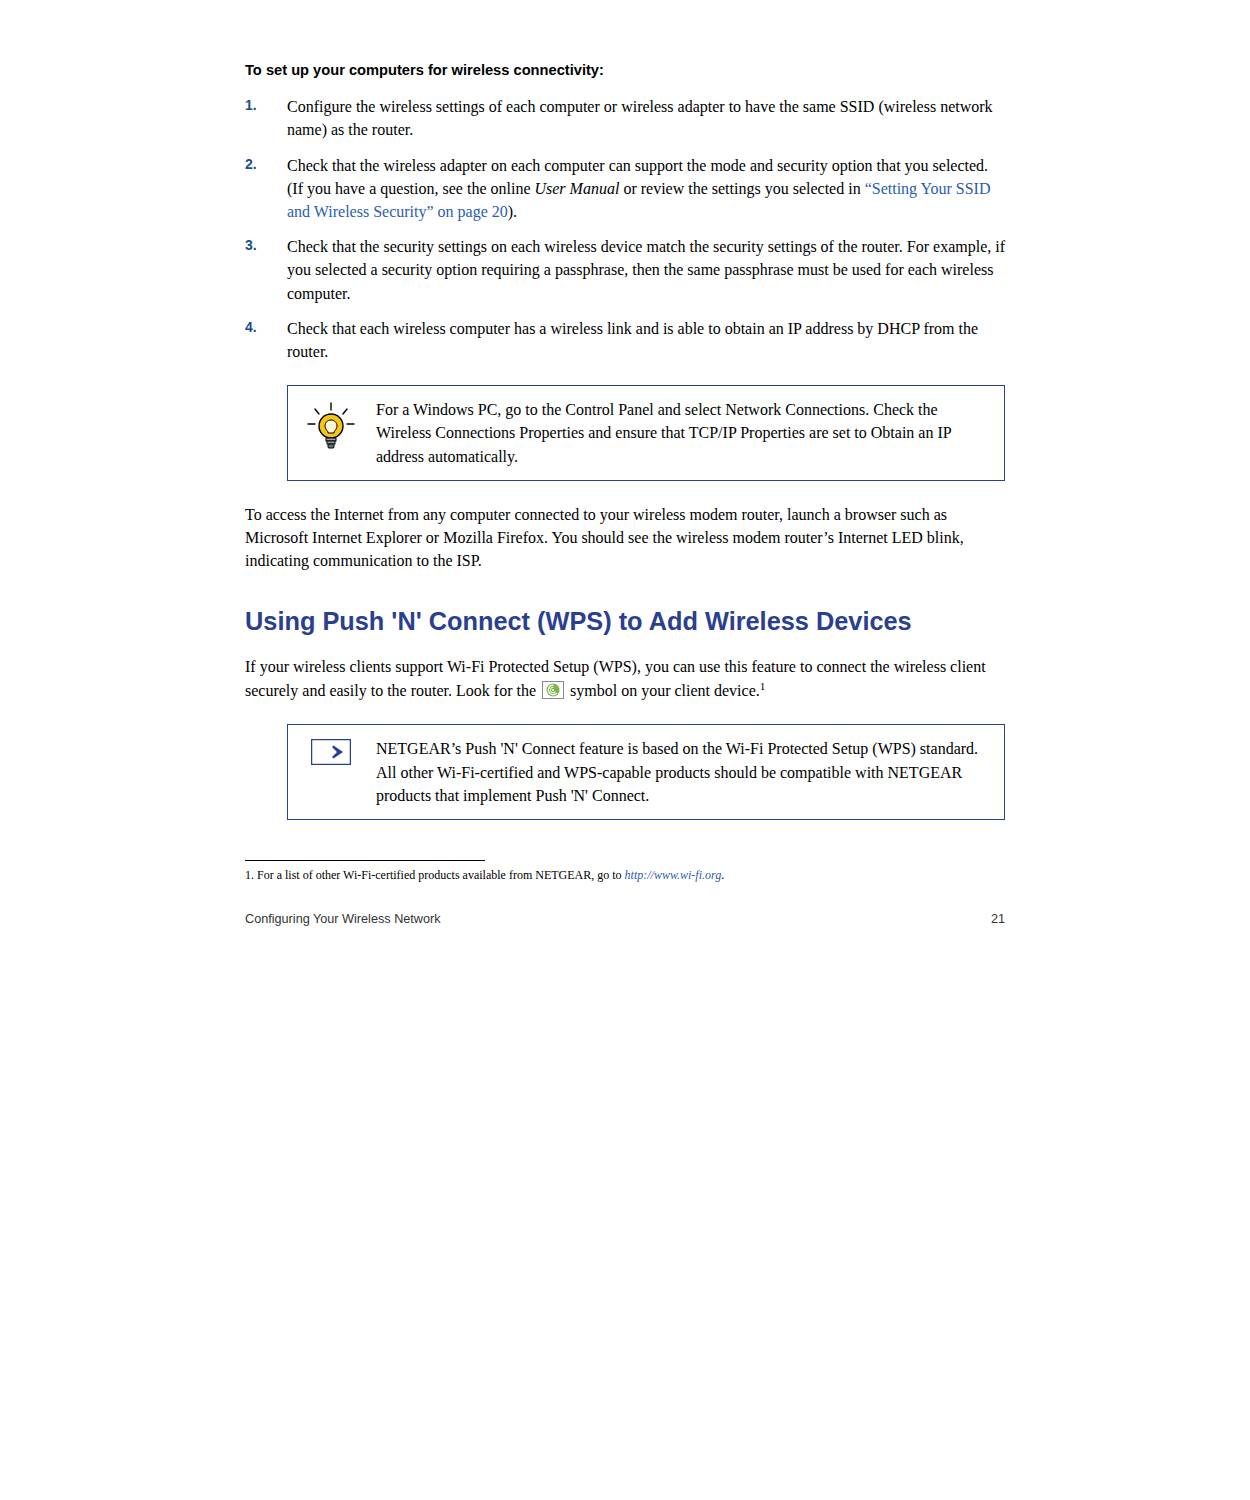To set up your computers for wireless connectivity:
Configure the wireless settings of each computer or wireless adapter to have the same SSID (wireless network name) as the router.
Check that the wireless adapter on each computer can support the mode and security option that you selected. (If you have a question, see the online User Manual or review the settings you selected in “Setting Your SSID and Wireless Security” on page 20).
Check that the security settings on each wireless device match the security settings of the router. For example, if you selected a security option requiring a passphrase, then the same passphrase must be used for each wireless computer.
Check that each wireless computer has a wireless link and is able to obtain an IP address by DHCP from the router.
For a Windows PC, go to the Control Panel and select Network Connections. Check the Wireless Connections Properties and ensure that TCP/IP Properties are set to Obtain an IP address automatically.
To access the Internet from any computer connected to your wireless modem router, launch a browser such as Microsoft Internet Explorer or Mozilla Firefox. You should see the wireless modem router’s Internet LED blink, indicating communication to the ISP.
Using Push 'N' Connect (WPS) to Add Wireless Devices
If your wireless clients support Wi-Fi Protected Setup (WPS), you can use this feature to connect the wireless client securely and easily to the router. Look for the symbol on your client device.1
NETGEAR’s Push 'N' Connect feature is based on the Wi-Fi Protected Setup (WPS) standard. All other Wi-Fi-certified and WPS-capable products should be compatible with NETGEAR products that implement Push 'N' Connect.
1. For a list of other Wi-Fi-certified products available from NETGEAR, go to http://www.wi-fi.org.
Configuring Your Wireless Network 21